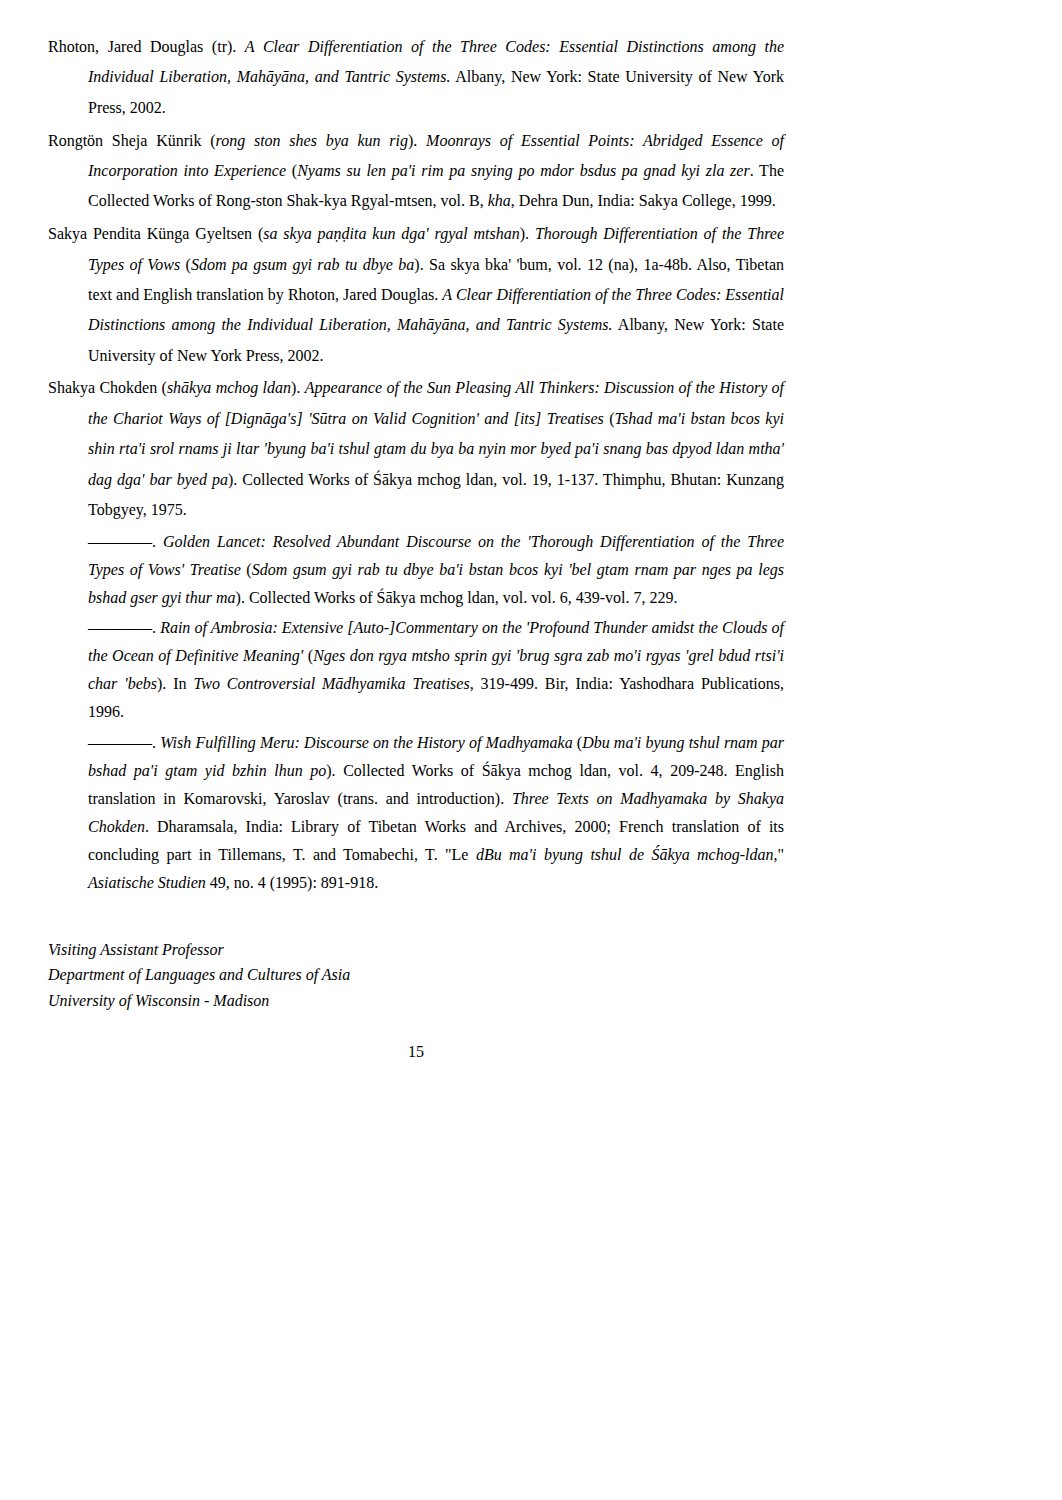Rhoton, Jared Douglas (tr). A Clear Differentiation of the Three Codes: Essential Distinctions among the Individual Liberation, Mahāyāna, and Tantric Systems. Albany, New York: State University of New York Press, 2002.
Rongtön Sheja Künrik (rong ston shes bya kun rig). Moonrays of Essential Points: Abridged Essence of Incorporation into Experience (Nyams su len pa'i rim pa snying po mdor bsdus pa gnad kyi zla zer. The Collected Works of Rong-ston Shak-kya Rgyal-mtsen, vol. B, kha, Dehra Dun, India: Sakya College, 1999.
Sakya Pendita Künga Gyeltsen (sa skya paṇḍita kun dga' rgyal mtshan). Thorough Differentiation of the Three Types of Vows (Sdom pa gsum gyi rab tu dbye ba). Sa skya bka' 'bum, vol. 12 (na), 1a-48b. Also, Tibetan text and English translation by Rhoton, Jared Douglas. A Clear Differentiation of the Three Codes: Essential Distinctions among the Individual Liberation, Mahāyāna, and Tantric Systems. Albany, New York: State University of New York Press, 2002.
Shakya Chokden (shākya mchog ldan). Appearance of the Sun Pleasing All Thinkers: Discussion of the History of the Chariot Ways of [Dignāga's] 'Sūtra on Valid Cognition' and [its] Treatises (Tshad ma'i bstan bcos kyi shin rta'i srol rnams ji ltar 'byung ba'i tshul gtam du bya ba nyin mor byed pa'i snang bas dpyod ldan mtha' dag dga' bar byed pa). Collected Works of Śākya mchog ldan, vol. 19, 1-137. Thimphu, Bhutan: Kunzang Tobgyey, 1975.
————. Golden Lancet: Resolved Abundant Discourse on the 'Thorough Differentiation of the Three Types of Vows' Treatise (Sdom gsum gyi rab tu dbye ba'i bstan bcos kyi 'bel gtam rnam par nges pa legs bshad gser gyi thur ma). Collected Works of Śākya mchog ldan, vol. vol. 6, 439-vol. 7, 229.
————. Rain of Ambrosia: Extensive [Auto-]Commentary on the 'Profound Thunder amidst the Clouds of the Ocean of Definitive Meaning' (Nges don rgya mtsho sprin gyi 'brug sgra zab mo'i rgyas 'grel bdud rtsi'i char 'bebs). In Two Controversial Mādhyamika Treatises, 319-499. Bir, India: Yashodhara Publications, 1996.
————. Wish Fulfilling Meru: Discourse on the History of Madhyamaka (Dbu ma'i byung tshul rnam par bshad pa'i gtam yid bzhin lhun po). Collected Works of Śākya mchog ldan, vol. 4, 209-248. English translation in Komarovski, Yaroslav (trans. and introduction). Three Texts on Madhyamaka by Shakya Chokden. Dharamsala, India: Library of Tibetan Works and Archives, 2000; French translation of its concluding part in Tillemans, T. and Tomabechi, T. "Le dBu ma'i byung tshul de Śākya mchog-ldan," Asiatische Studien 49, no. 4 (1995): 891-918.
Visiting Assistant Professor
Department of Languages and Cultures of Asia
University of Wisconsin - Madison
15